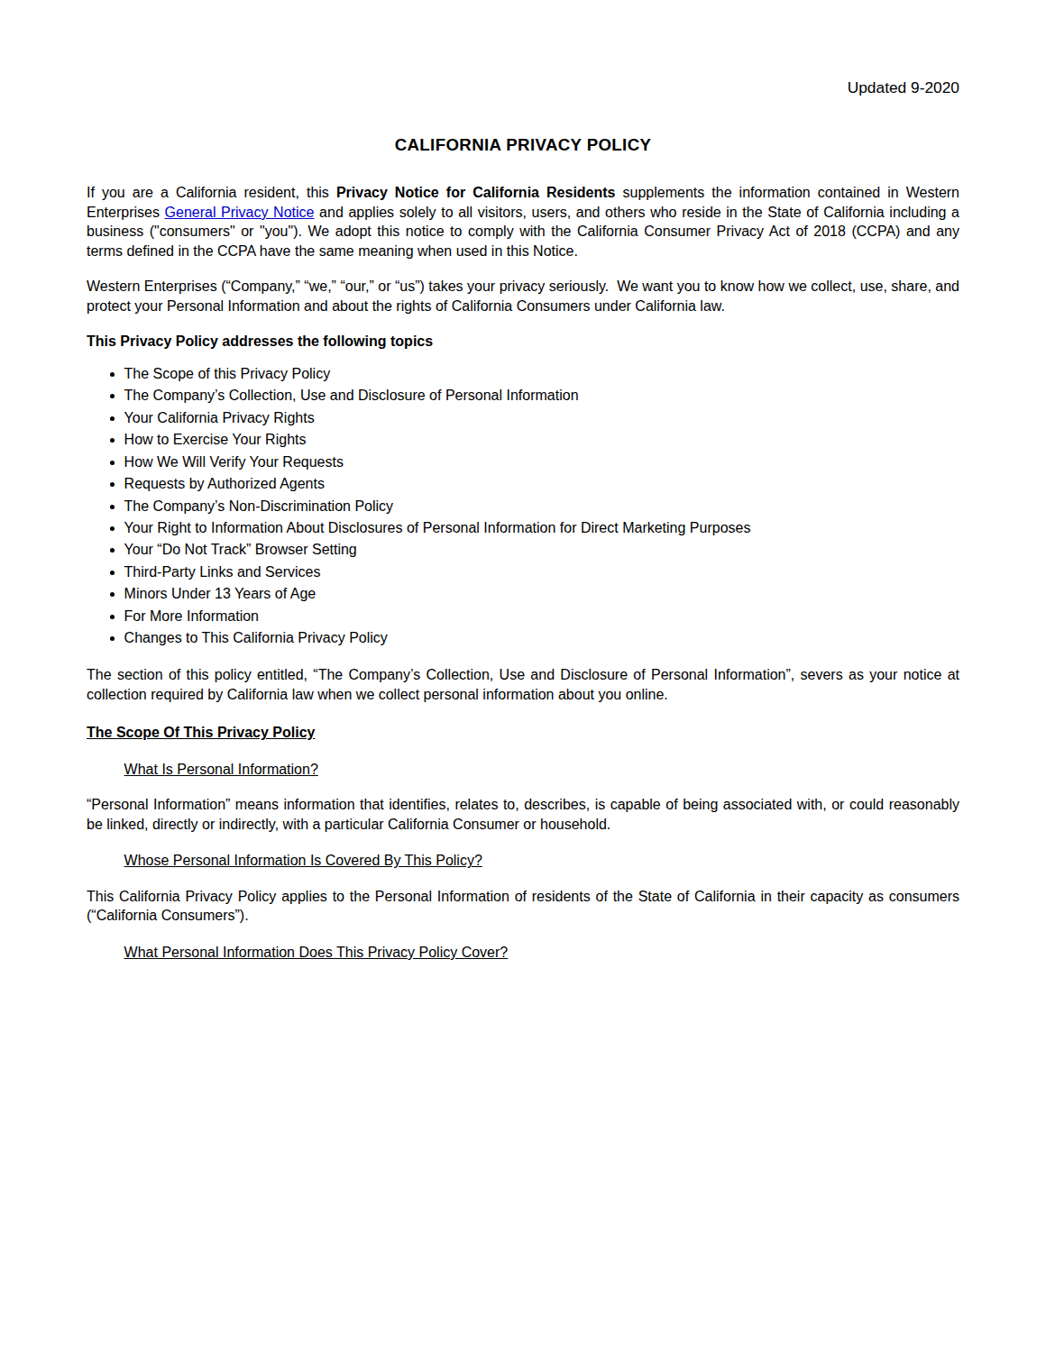Updated 9-2020
CALIFORNIA PRIVACY POLICY
If you are a California resident, this Privacy Notice for California Residents supplements the information contained in Western Enterprises General Privacy Notice and applies solely to all visitors, users, and others who reside in the State of California including a business ("consumers" or "you"). We adopt this notice to comply with the California Consumer Privacy Act of 2018 (CCPA) and any terms defined in the CCPA have the same meaning when used in this Notice.
Western Enterprises (“Company,” “we,” “our,” or “us”) takes your privacy seriously. We want you to know how we collect, use, share, and protect your Personal Information and about the rights of California Consumers under California law.
This Privacy Policy addresses the following topics
The Scope of this Privacy Policy
The Company’s Collection, Use and Disclosure of Personal Information
Your California Privacy Rights
How to Exercise Your Rights
How We Will Verify Your Requests
Requests by Authorized Agents
The Company’s Non-Discrimination Policy
Your Right to Information About Disclosures of Personal Information for Direct Marketing Purposes
Your “Do Not Track” Browser Setting
Third-Party Links and Services
Minors Under 13 Years of Age
For More Information
Changes to This California Privacy Policy
The section of this policy entitled, “The Company’s Collection, Use and Disclosure of Personal Information”, severs as your notice at collection required by California law when we collect personal information about you online.
The Scope Of This Privacy Policy
What Is Personal Information?
“Personal Information” means information that identifies, relates to, describes, is capable of being associated with, or could reasonably be linked, directly or indirectly, with a particular California Consumer or household.
Whose Personal Information Is Covered By This Policy?
This California Privacy Policy applies to the Personal Information of residents of the State of California in their capacity as consumers (“California Consumers”).
What Personal Information Does This Privacy Policy Cover?